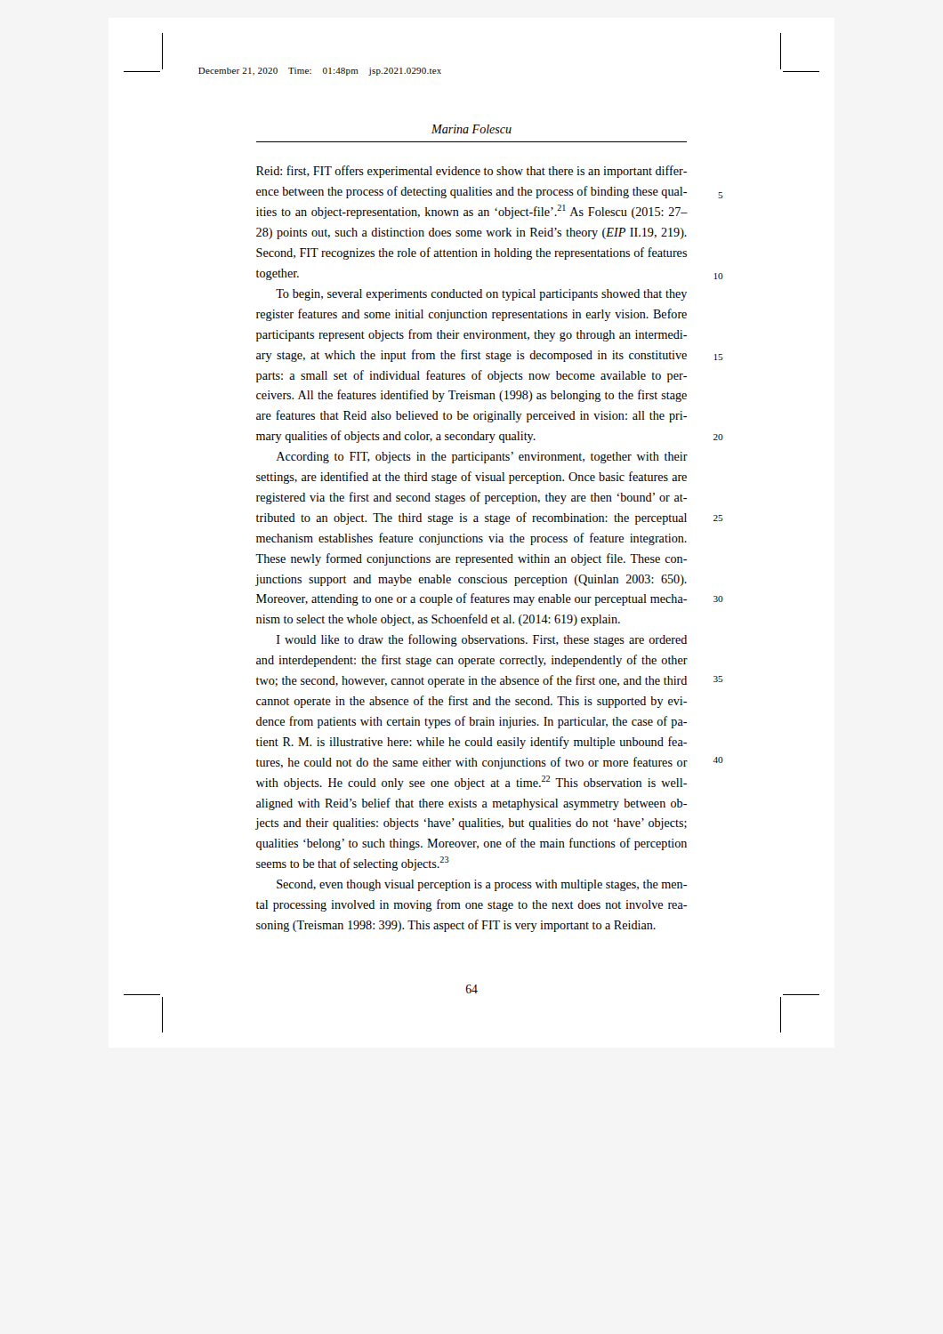December 21, 2020 Time: 01:48pm jsp.2021.0290.tex
Marina Folescu
Reid: first, FIT offers experimental evidence to show that there is an important difference between the process of detecting qualities and the process of binding these qualities to an object-representation, known as an ‘object-file’.21 As Folescu (2015: 27–28) points out, such a distinction does some work in Reid’s theory (EIP II.19, 219). Second, FIT recognizes the role of attention in holding the representations of features together.
To begin, several experiments conducted on typical participants showed that they register features and some initial conjunction representations in early vision. Before participants represent objects from their environment, they go through an intermediary stage, at which the input from the first stage is decomposed in its constitutive parts: a small set of individual features of objects now become available to perceivers. All the features identified by Treisman (1998) as belonging to the first stage are features that Reid also believed to be originally perceived in vision: all the primary qualities of objects and color, a secondary quality.
According to FIT, objects in the participants’ environment, together with their settings, are identified at the third stage of visual perception. Once basic features are registered via the first and second stages of perception, they are then ‘bound’ or attributed to an object. The third stage is a stage of recombination: the perceptual mechanism establishes feature conjunctions via the process of feature integration. These newly formed conjunctions are represented within an object file. These conjunctions support and maybe enable conscious perception (Quinlan 2003: 650). Moreover, attending to one or a couple of features may enable our perceptual mechanism to select the whole object, as Schoenfeld et al. (2014: 619) explain.
I would like to draw the following observations. First, these stages are ordered and interdependent: the first stage can operate correctly, independently of the other two; the second, however, cannot operate in the absence of the first one, and the third cannot operate in the absence of the first and the second. This is supported by evidence from patients with certain types of brain injuries. In particular, the case of patient R. M. is illustrative here: while he could easily identify multiple unbound features, he could not do the same either with conjunctions of two or more features or with objects. He could only see one object at a time.22 This observation is well-aligned with Reid’s belief that there exists a metaphysical asymmetry between objects and their qualities: objects ‘have’ qualities, but qualities do not ‘have’ objects; qualities ‘belong’ to such things. Moreover, one of the main functions of perception seems to be that of selecting objects.23
Second, even though visual perception is a process with multiple stages, the mental processing involved in moving from one stage to the next does not involve reasoning (Treisman 1998: 399). This aspect of FIT is very important to a Reidian.
5 10 15 20 25 30 35 40
64